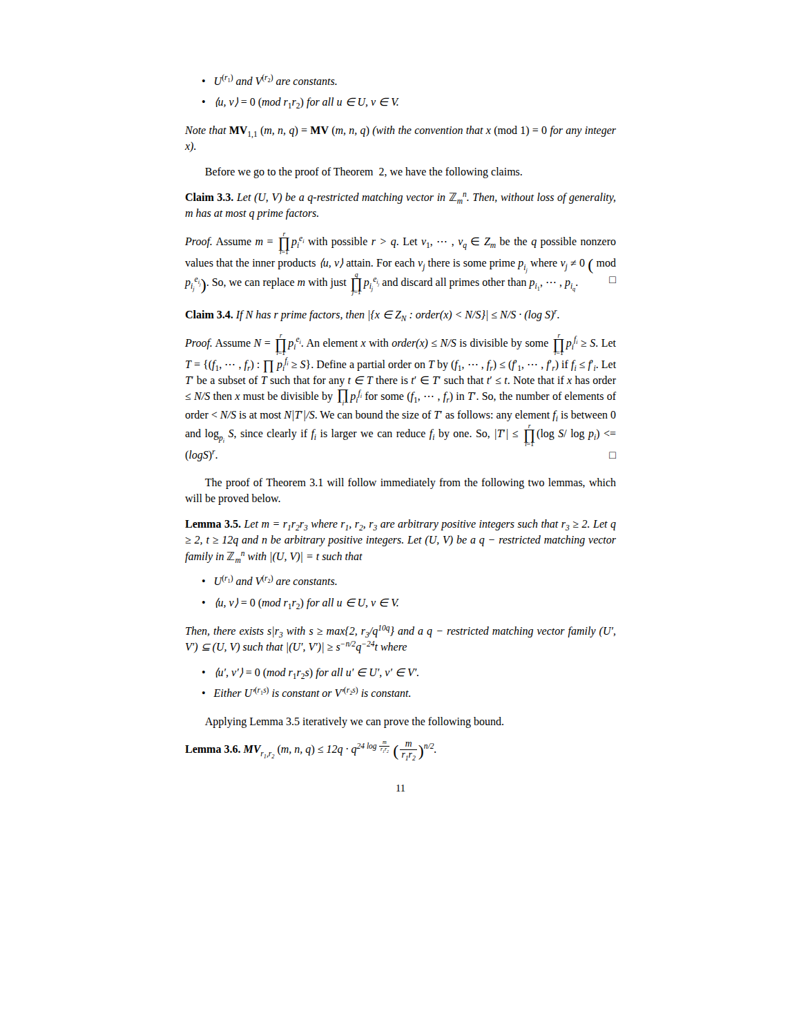U(r1) and V(r2) are constants.
⟨u, v⟩ = 0 (mod r1r2) for all u ∈ U, v ∈ V.
Note that MV1,1 (m, n, q) = MV (m, n, q) (with the convention that x (mod 1) = 0 for any integer x).
Before we go to the proof of Theorem 2, we have the following claims.
Claim 3.3. Let (U, V) be a q-restricted matching vector in ℤmn. Then, without loss of generality, m has at most q prime factors.
Proof. Assume m = r∏i=1 piei with possible r > q. Let v1, ⋯ , vq ∈ Zm be the q possible nonzero values that the inner products ⟨u, v⟩ attain. For each vj there is some prime pij where vj ≠ 0 ( mod pijeij). So, we can replace m with just q∏j=1 pijeij and discard all primes other than pi1, ⋯ , piq.□
Claim 3.4. If N has r prime factors, then |{x ∈ ZN : order(x) < N/S}| ≤ N/S · (log S)r.
Proof. Assume N = r∏i=1 piei. An element x with order(x) ≤ N/S is divisible by some r∏i=1 pifi ≥ S. Let T = {(f1, ⋯ , fr) : ∏ pifi ≥ S}. Define a partial order on T by (f1, ⋯ , fr) ≤ (f′1, ⋯ , f′r) if fi ≤ f′i. Let T′ be a subset of T such that for any t ∈ T there is t′ ∈ T′ such that t′ ≤ t. Note that if x has order ≤ N/S then x must be divisible by ∏i pifi for some (f1, ⋯ , fr) in T′. So, the number of elements of order < N/S is at most N|T′|/S. We can bound the size of T′ as follows: any element fi is between 0 and logpi S, since clearly if fi is larger we can reduce fi by one. So, |T′| ≤ r∏i=1(log S/ log pi) <= (logS)r.□
The proof of Theorem 3.1 will follow immediately from the following two lemmas, which will be proved below.
Lemma 3.5. Let m = r1r2r3 where r1, r2, r3 are arbitrary positive integers such that r3 ≥ 2. Let q ≥ 2, t ≥ 12q and n be arbitrary positive integers. Let (U, V) be a q − restricted matching vector family in ℤmn with |(U, V)| = t such that
U(r1) and V(r2) are constants.
⟨u, v⟩ = 0 (mod r1r2) for all u ∈ U, v ∈ V.
Then, there exists s|r3 with s ≥ max{2, r3/q10q} and a q − restricted matching vector family (U′, V′) ⊆ (U, V) such that |(U′, V′)| ≥ s−n/2q−24t where
⟨u′, v′⟩ = 0 (mod r1r2s) for all u′ ∈ U′, v′ ∈ V′.
Either U′(r1s) is constant or V′(r2s) is constant.
Applying Lemma 3.5 iteratively we can prove the following bound.
Lemma 3.6. MVr1,r2 (m, n, q) ≤ 12q · q24 log mr1r2 (mr1r2)n/2.
11